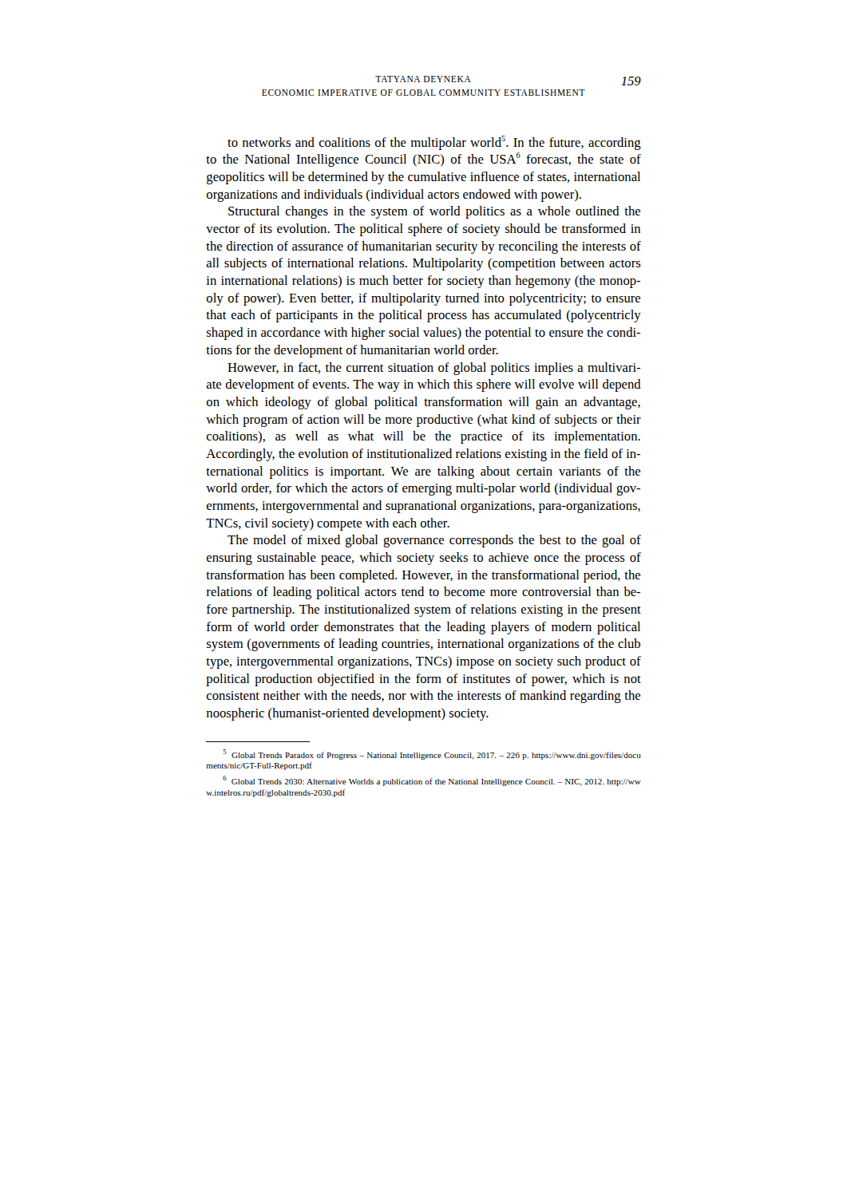159
Tatyana Deyneka
Economic Imperative of Global Community Establishment
to networks and coalitions of the multipolar world5. In the future, according to the National Intelligence Council (NIC) of the USA6 forecast, the state of geopolitics will be determined by the cumulative influence of states, international organizations and individuals (individual actors endowed with power).
Structural changes in the system of world politics as a whole outlined the vector of its evolution. The political sphere of society should be transformed in the direction of assurance of humanitarian security by reconciling the interests of all subjects of international relations. Multipolarity (competition between actors in international relations) is much better for society than hegemony (the monopoly of power). Even better, if multipolarity turned into polycentricity; to ensure that each of participants in the political process has accumulated (polycentricly shaped in accordance with higher social values) the potential to ensure the conditions for the development of humanitarian world order.
However, in fact, the current situation of global politics implies a multivariate development of events. The way in which this sphere will evolve will depend on which ideology of global political transformation will gain an advantage, which program of action will be more productive (what kind of subjects or their coalitions), as well as what will be the practice of its implementation. Accordingly, the evolution of institutionalized relations existing in the field of international politics is important. We are talking about certain variants of the world order, for which the actors of emerging multi-polar world (individual governments, intergovernmental and supranational organizations, para-organizations, TNCs, civil society) compete with each other.
The model of mixed global governance corresponds the best to the goal of ensuring sustainable peace, which society seeks to achieve once the process of transformation has been completed. However, in the transformational period, the relations of leading political actors tend to become more controversial than before partnership. The institutionalized system of relations existing in the present form of world order demonstrates that the leading players of modern political system (governments of leading countries, international organizations of the club type, intergovernmental organizations, TNCs) impose on society such product of political production objectified in the form of institutes of power, which is not consistent neither with the needs, nor with the interests of mankind regarding the noospheric (humanist-oriented development) society.
5 Global Trends Paradox of Progress – National Intelligence Council, 2017. – 226 p. https://www.dni.gov/files/documents/nic/GT-Full-Report.pdf
6 Global Trends 2030: Alternative Worlds a publication of the National Intelligence Council. – NIC, 2012. http://www.intelros.ru/pdf/globaltrends-2030.pdf